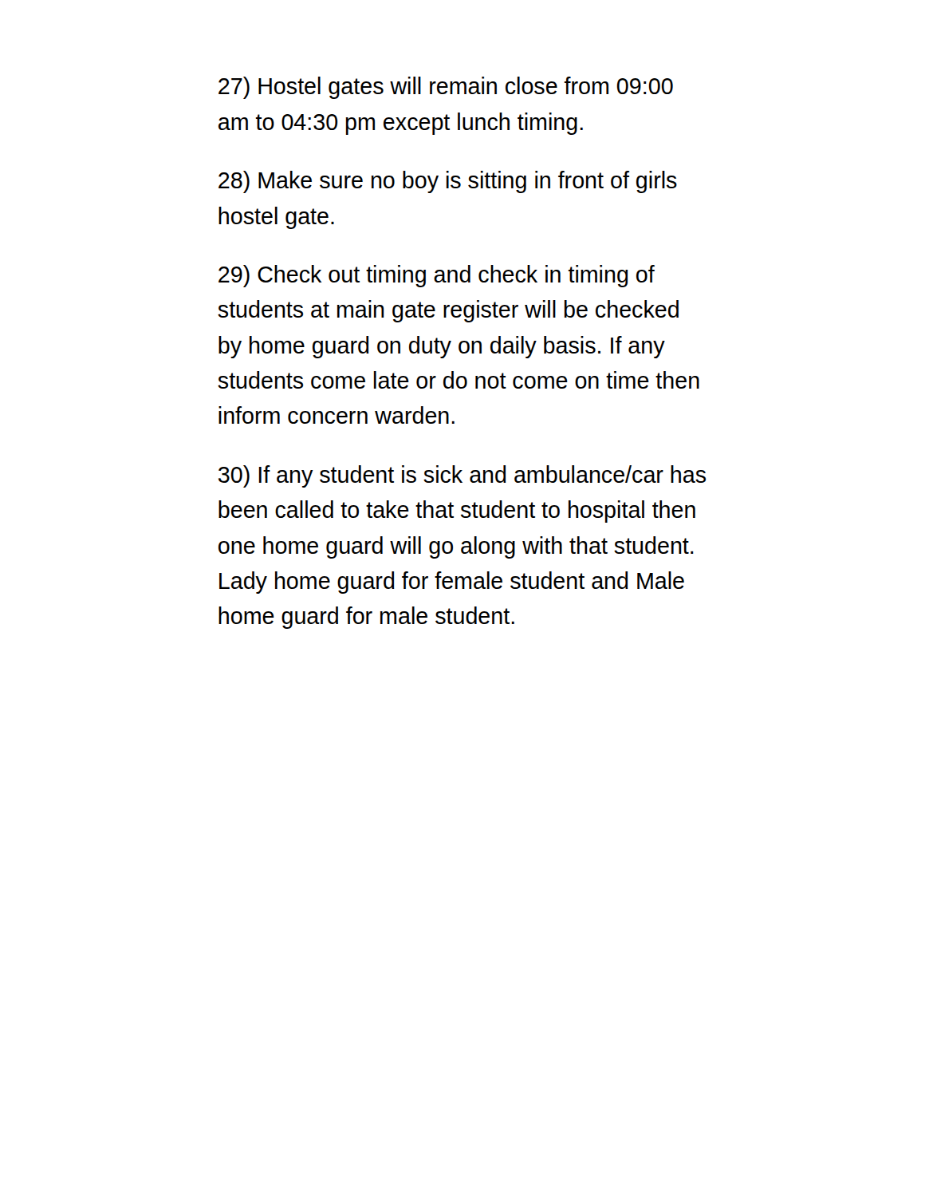27) Hostel gates will remain close from 09:00 am to 04:30 pm except lunch timing.
28) Make sure no boy is sitting in front of girls hostel gate.
29) Check out timing and check in timing of students at main gate register will be checked by home guard on duty on daily basis. If any students come late or do not come on time then inform concern warden.
30) If any student is sick and ambulance/car has been called to take that student to hospital then one home guard will go along with that student. Lady home guard for female student and Male home guard for male student.